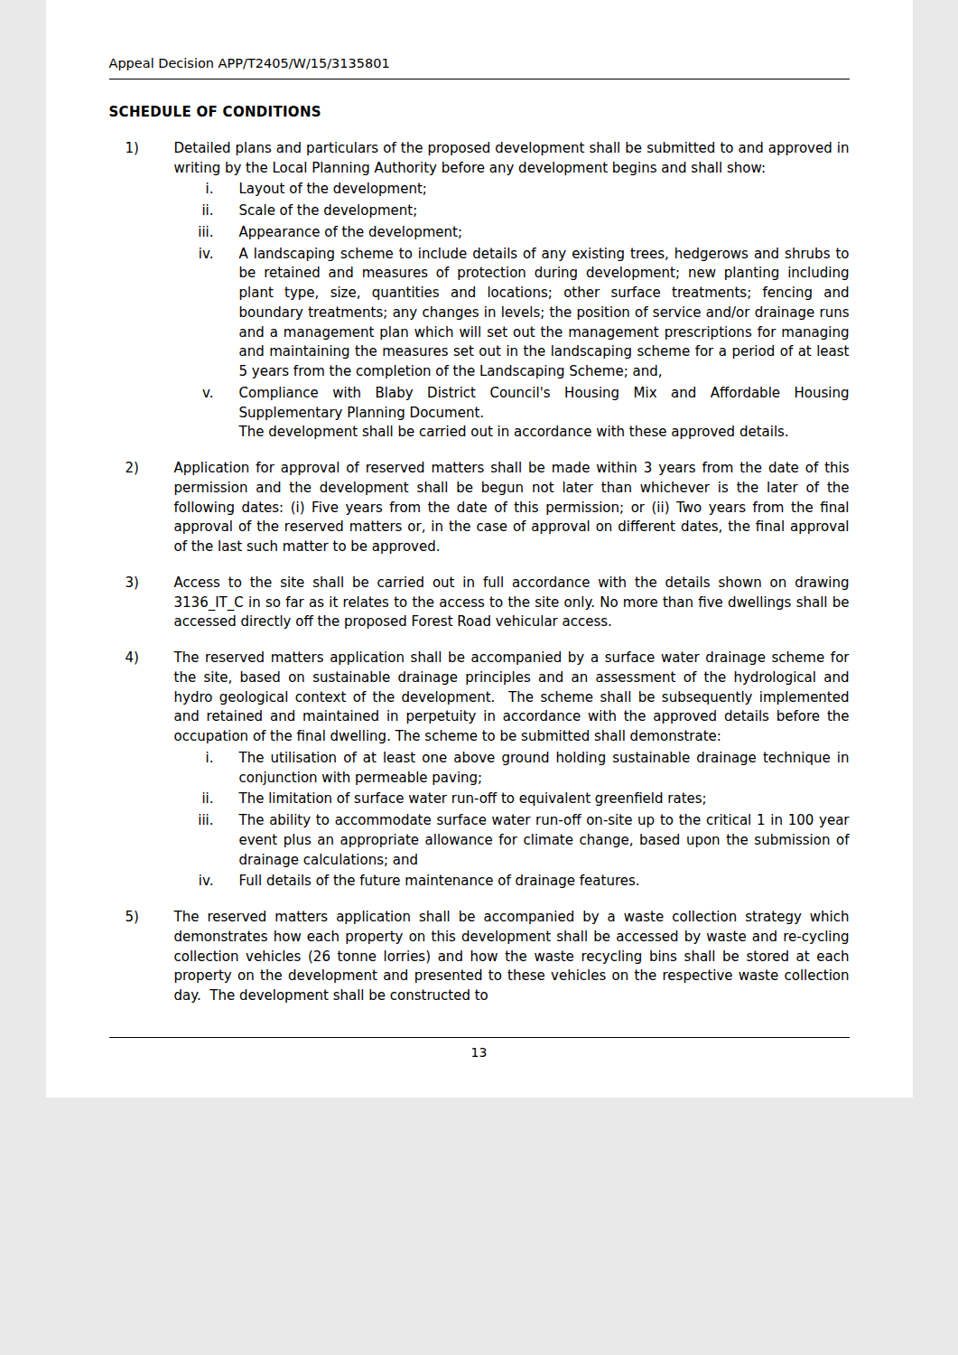Appeal Decision APP/T2405/W/15/3135801
SCHEDULE OF CONDITIONS
1)
Detailed plans and particulars of the proposed development shall be submitted to and approved in writing by the Local Planning Authority before any development begins and shall show:
i. Layout of the development;
ii. Scale of the development;
iii. Appearance of the development;
iv. A landscaping scheme to include details of any existing trees, hedgerows and shrubs to be retained and measures of protection during development; new planting including plant type, size, quantities and locations; other surface treatments; fencing and boundary treatments; any changes in levels; the position of service and/or drainage runs and a management plan which will set out the management prescriptions for managing and maintaining the measures set out in the landscaping scheme for a period of at least 5 years from the completion of the Landscaping Scheme; and,
v. Compliance with Blaby District Council's Housing Mix and Affordable Housing Supplementary Planning Document.
The development shall be carried out in accordance with these approved details.
2) Application for approval of reserved matters shall be made within 3 years from the date of this permission and the development shall be begun not later than whichever is the later of the following dates: (i) Five years from the date of this permission; or (ii) Two years from the final approval of the reserved matters or, in the case of approval on different dates, the final approval of the last such matter to be approved.
3) Access to the site shall be carried out in full accordance with the details shown on drawing 3136_IT_C in so far as it relates to the access to the site only. No more than five dwellings shall be accessed directly off the proposed Forest Road vehicular access.
4)
The reserved matters application shall be accompanied by a surface water drainage scheme for the site, based on sustainable drainage principles and an assessment of the hydrological and hydro geological context of the development. The scheme shall be subsequently implemented and retained and maintained in perpetuity in accordance with the approved details before the occupation of the final dwelling. The scheme to be submitted shall demonstrate:
i. The utilisation of at least one above ground holding sustainable drainage technique in conjunction with permeable paving;
ii. The limitation of surface water run-off to equivalent greenfield rates;
iii. The ability to accommodate surface water run-off on-site up to the critical 1 in 100 year event plus an appropriate allowance for climate change, based upon the submission of drainage calculations; and
iv. Full details of the future maintenance of drainage features.
5) The reserved matters application shall be accompanied by a waste collection strategy which demonstrates how each property on this development shall be accessed by waste and re-cycling collection vehicles (26 tonne lorries) and how the waste recycling bins shall be stored at each property on the development and presented to these vehicles on the respective waste collection day. The development shall be constructed to
13